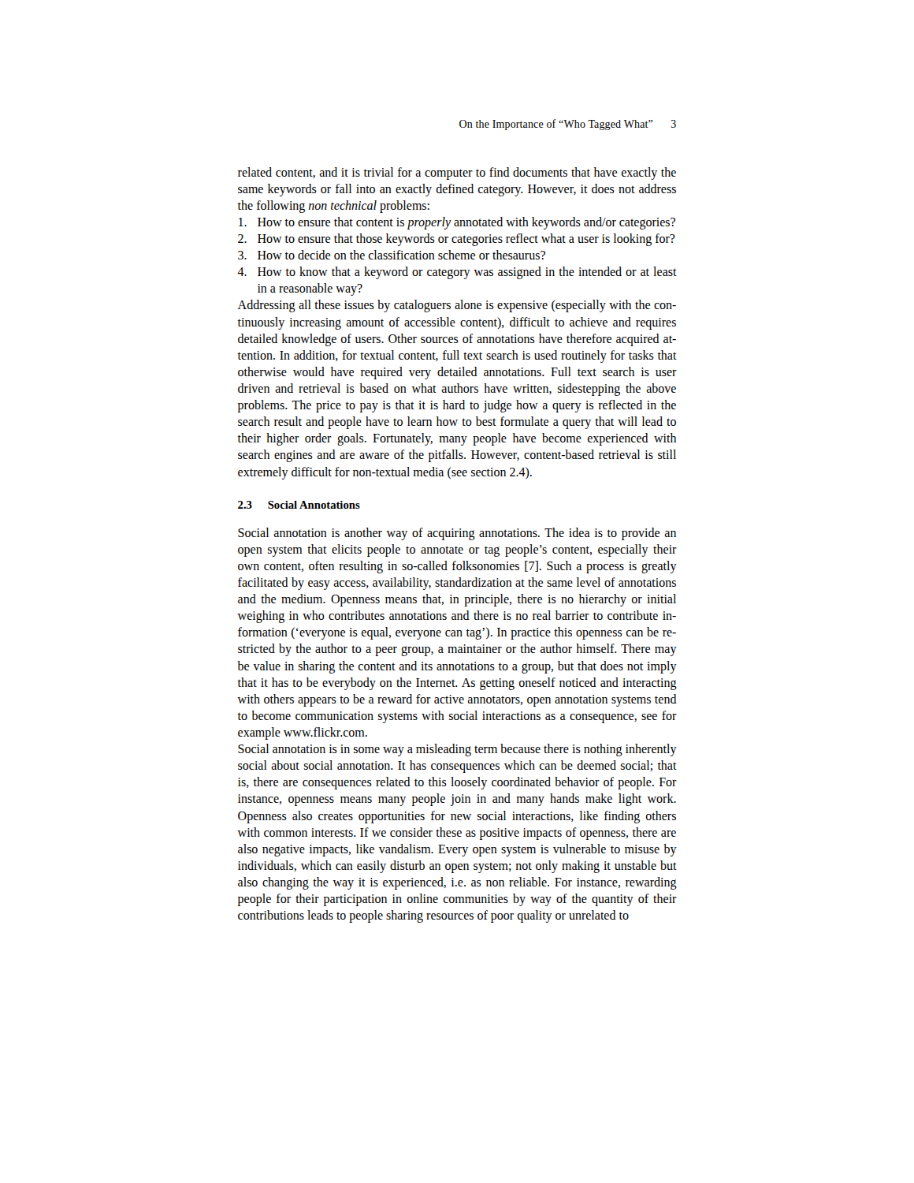On the Importance of “Who Tagged What”3
related content, and it is trivial for a computer to find documents that have exactly the same keywords or fall into an exactly defined category. However, it does not address the following non technical problems:
1. How to ensure that content is properly annotated with keywords and/or categories?
2. How to ensure that those keywords or categories reflect what a user is looking for?
3. How to decide on the classification scheme or thesaurus?
4. How to know that a keyword or category was assigned in the intended or at least in a reasonable way?
Addressing all these issues by cataloguers alone is expensive (especially with the continuously increasing amount of accessible content), difficult to achieve and requires detailed knowledge of users. Other sources of annotations have therefore acquired attention. In addition, for textual content, full text search is used routinely for tasks that otherwise would have required very detailed annotations. Full text search is user driven and retrieval is based on what authors have written, sidestepping the above problems. The price to pay is that it is hard to judge how a query is reflected in the search result and people have to learn how to best formulate a query that will lead to their higher order goals. Fortunately, many people have become experienced with search engines and are aware of the pitfalls. However, content-based retrieval is still extremely difficult for non-textual media (see section 2.4).
2.3 Social Annotations
Social annotation is another way of acquiring annotations. The idea is to provide an open system that elicits people to annotate or tag people’s content, especially their own content, often resulting in so-called folksonomies [7]. Such a process is greatly facilitated by easy access, availability, standardization at the same level of annotations and the medium. Openness means that, in principle, there is no hierarchy or initial weighing in who contributes annotations and there is no real barrier to contribute information (‘everyone is equal, everyone can tag’). In practice this openness can be restricted by the author to a peer group, a maintainer or the author himself. There may be value in sharing the content and its annotations to a group, but that does not imply that it has to be everybody on the Internet. As getting oneself noticed and interacting with others appears to be a reward for active annotators, open annotation systems tend to become communication systems with social interactions as a consequence, see for example www.flickr.com.
Social annotation is in some way a misleading term because there is nothing inherently social about social annotation. It has consequences which can be deemed social; that is, there are consequences related to this loosely coordinated behavior of people. For instance, openness means many people join in and many hands make light work. Openness also creates opportunities for new social interactions, like finding others with common interests. If we consider these as positive impacts of openness, there are also negative impacts, like vandalism. Every open system is vulnerable to misuse by individuals, which can easily disturb an open system; not only making it unstable but also changing the way it is experienced, i.e. as non reliable. For instance, rewarding people for their participation in online communities by way of the quantity of their contributions leads to people sharing resources of poor quality or unrelated to